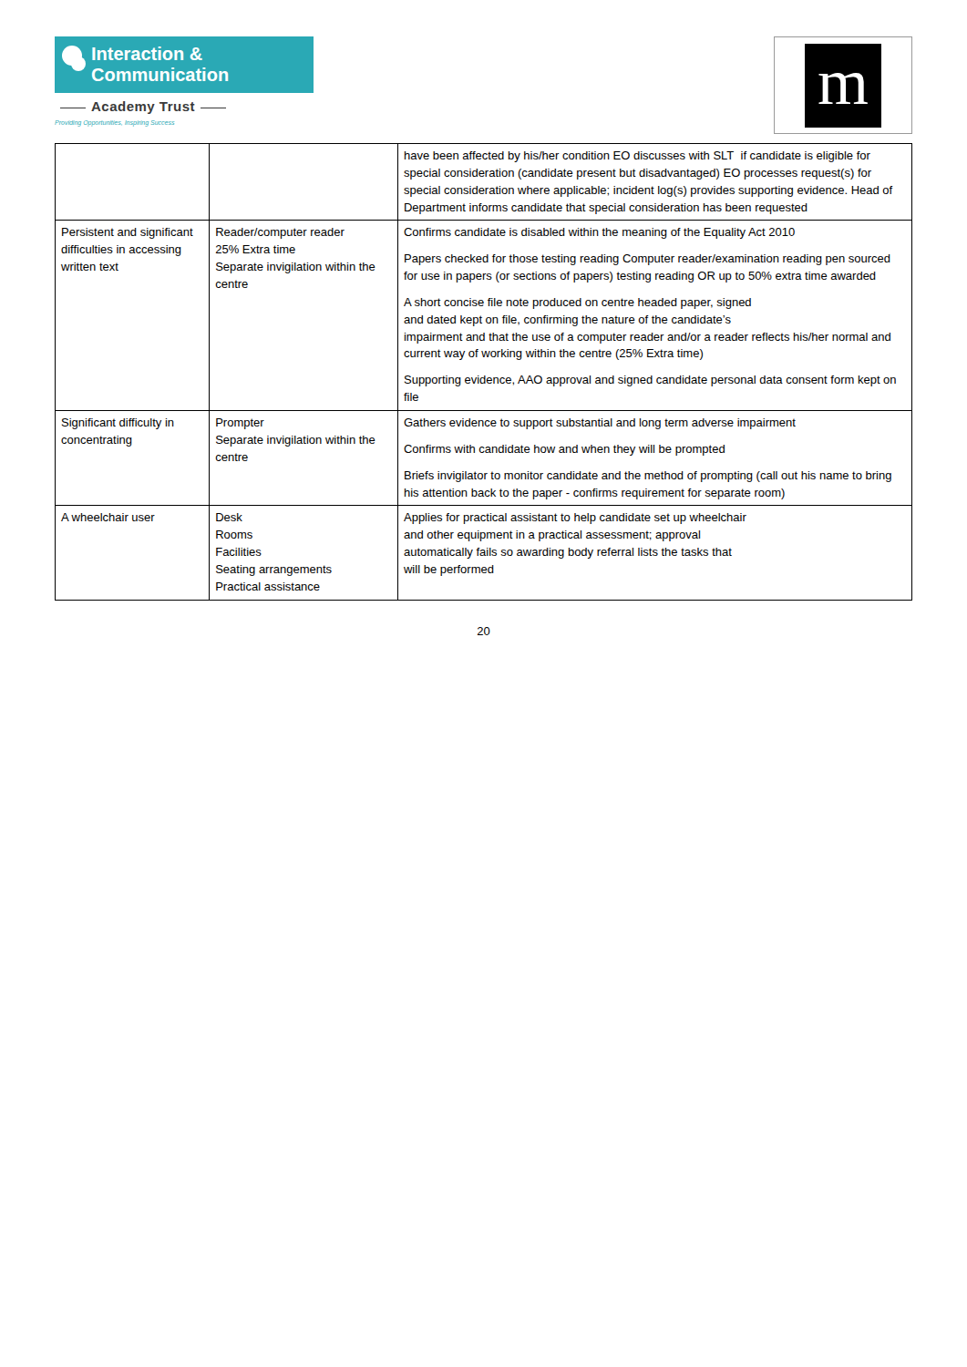Interaction &
Communication
Academy Trust
Providing Opportunities, Inspiring Success
m
| | | have been affected by his/her condition EO discusses with SLT if candidate is eligible for special consideration (candidate present but disadvantaged) EO processes request(s) for special consideration where applicable; incident log(s) provides supporting evidence. Head of Department informs candidate that special consideration has been requested |
| Persistent and significant difficulties in accessing written text | Reader/computer reader 25% Extra time Separate invigilation within the centre | Confirms candidate is disabled within the meaning of the Equality Act 2010 Papers checked for those testing reading Computer reader/examination reading pen sourced for use in papers (or sections of papers) testing reading OR up to 50% extra time awarded A short concise file note produced on centre headed paper, signed and dated kept on file, confirming the nature of the candidate’s impairment and that the use of a computer reader and/or a reader reflects his/her normal and current way of working within the centre (25% Extra time) Supporting evidence, AAO approval and signed candidate personal data consent form kept on file |
| Significant difficulty in concentrating | Prompter Separate invigilation within the centre | Gathers evidence to support substantial and long term adverse impairment Confirms with candidate how and when they will be prompted Briefs invigilator to monitor candidate and the method of prompting (call out his name to bring his attention back to the paper - confirms requirement for separate room) |
| A wheelchair user | Desk Rooms Facilities Seating arrangements Practical assistance | Applies for practical assistant to help candidate set up wheelchair and other equipment in a practical assessment; approval automatically fails so awarding body referral lists the tasks that will be performed |
20